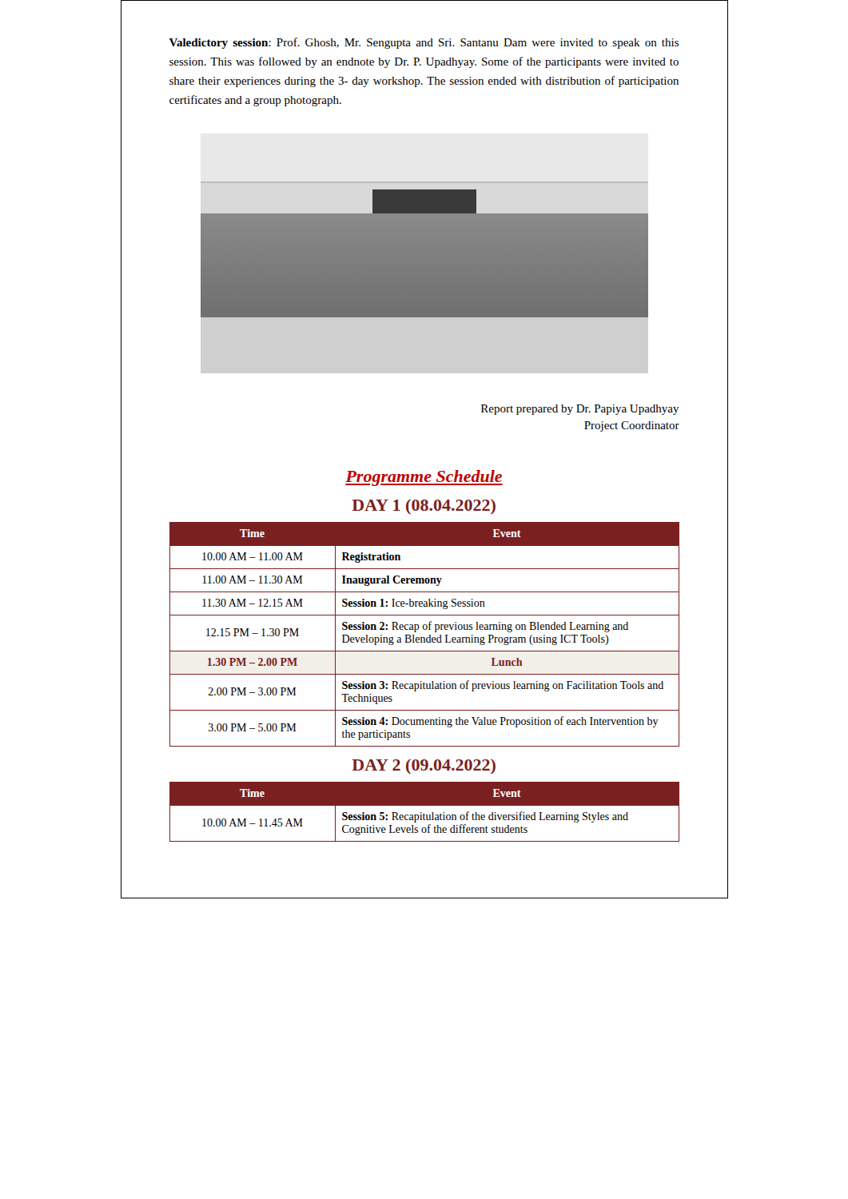Valedictory session: Prof. Ghosh, Mr. Sengupta and Sri. Santanu Dam were invited to speak on this session. This was followed by an endnote by Dr. P. Upadhyay. Some of the participants were invited to share their experiences during the 3- day workshop. The session ended with distribution of participation certificates and a group photograph.
Report prepared by Dr. Papiya Upadhyay
Project Coordinator
Programme Schedule
DAY 1 (08.04.2022)
| Time | Event |
| --- | --- |
| 10.00 AM – 11.00 AM | Registration |
| 11.00 AM – 11.30 AM | Inaugural Ceremony |
| 11.30 AM – 12.15 AM | Session 1: Ice-breaking Session |
| 12.15 PM – 1.30 PM | Session 2: Recap of previous learning on Blended Learning and Developing a Blended Learning Program (using ICT Tools) |
| 1.30 PM – 2.00 PM | Lunch |
| 2.00 PM – 3.00 PM | Session 3: Recapitulation of previous learning on Facilitation Tools and Techniques |
| 3.00 PM – 5.00 PM | Session 4: Documenting the Value Proposition of each Intervention by the participants |
DAY 2 (09.04.2022)
| Time | Event |
| --- | --- |
| 10.00 AM – 11.45 AM | Session 5: Recapitulation of the diversified Learning Styles and Cognitive Levels of the different students |